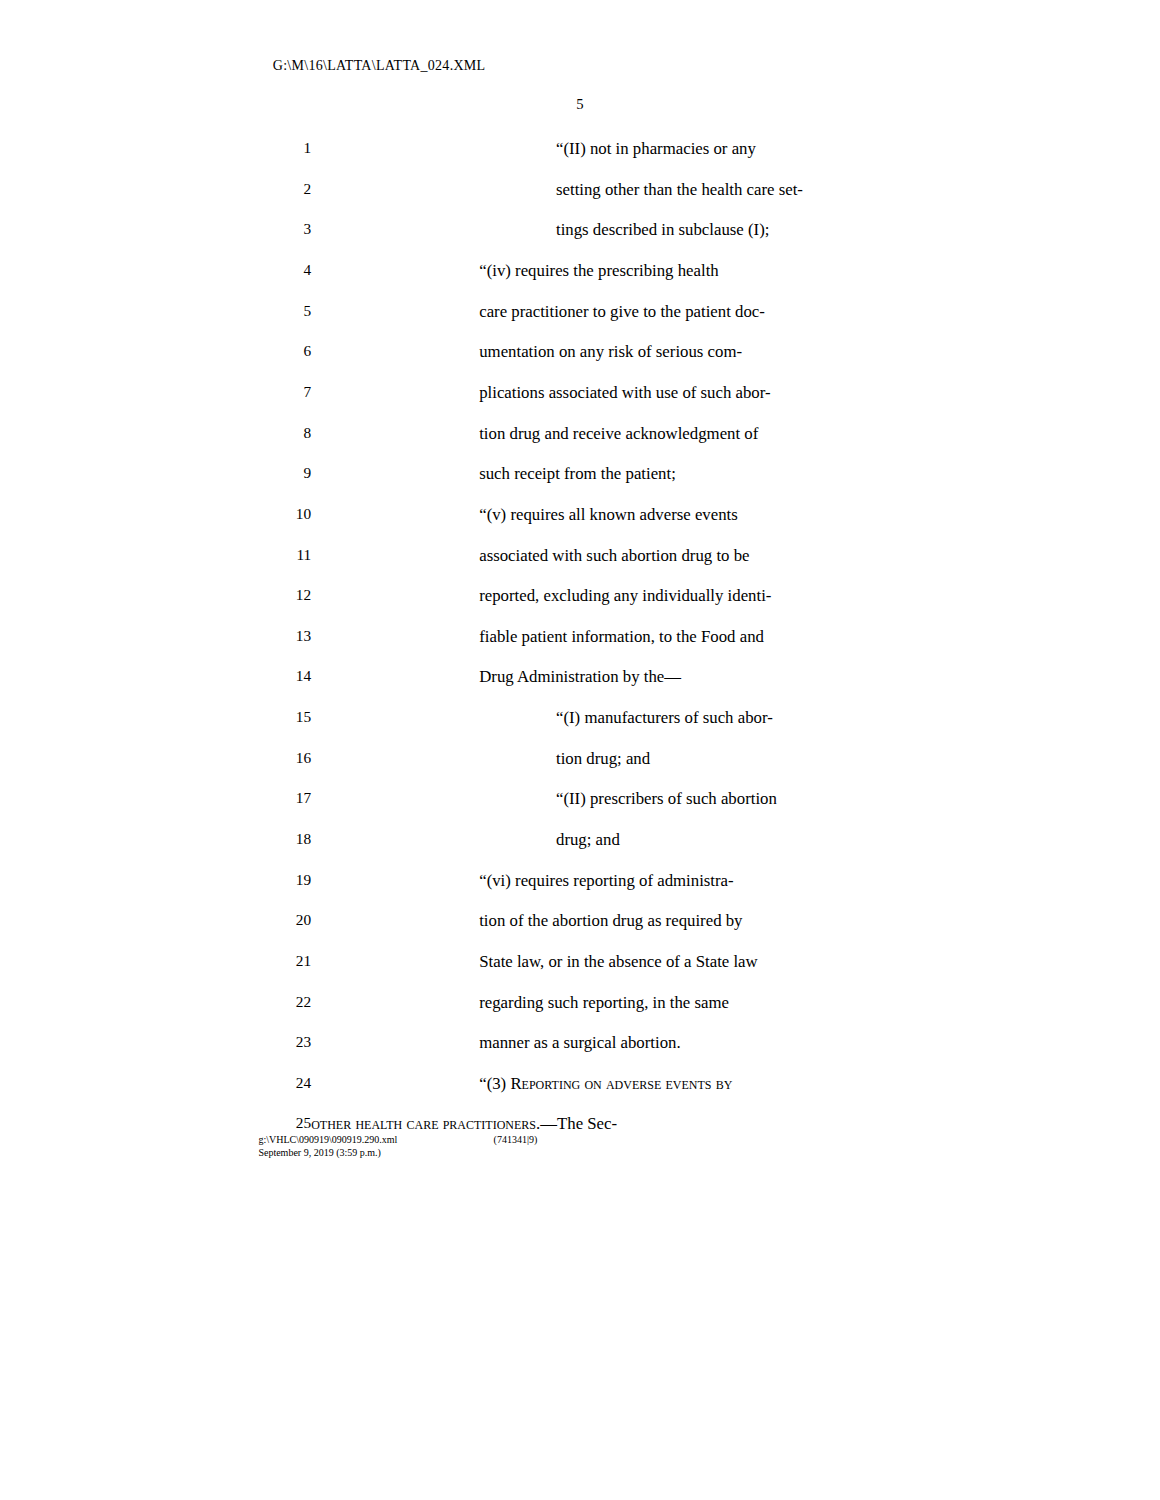G:\M\16\LATTA\LATTA_024.XML
5
| 1 | “(II) not in pharmacies or any |
| 2 | setting other than the health care set- |
| 3 | tings described in subclause (I); |
| 4 | “(iv) requires the prescribing health |
| 5 | care practitioner to give to the patient doc- |
| 6 | umentation on any risk of serious com- |
| 7 | plications associated with use of such abor- |
| 8 | tion drug and receive acknowledgment of |
| 9 | such receipt from the patient; |
| 10 | “(v) requires all known adverse events |
| 11 | associated with such abortion drug to be |
| 12 | reported, excluding any individually identi- |
| 13 | fiable patient information, to the Food and |
| 14 | Drug Administration by the— |
| 15 | “(I) manufacturers of such abor- |
| 16 | tion drug; and |
| 17 | “(II) prescribers of such abortion |
| 18 | drug; and |
| 19 | “(vi) requires reporting of administra- |
| 20 | tion of the abortion drug as required by |
| 21 | State law, or in the absence of a State law |
| 22 | regarding such reporting, in the same |
| 23 | manner as a surgical abortion. |
| 24 | “(3) Reporting on adverse events by |
| 25 | other health care practitioners. —The Sec- |
g:\VHLC\090919\090919.290.xml(741341|9)
September 9, 2019 (3:59 p.m.)